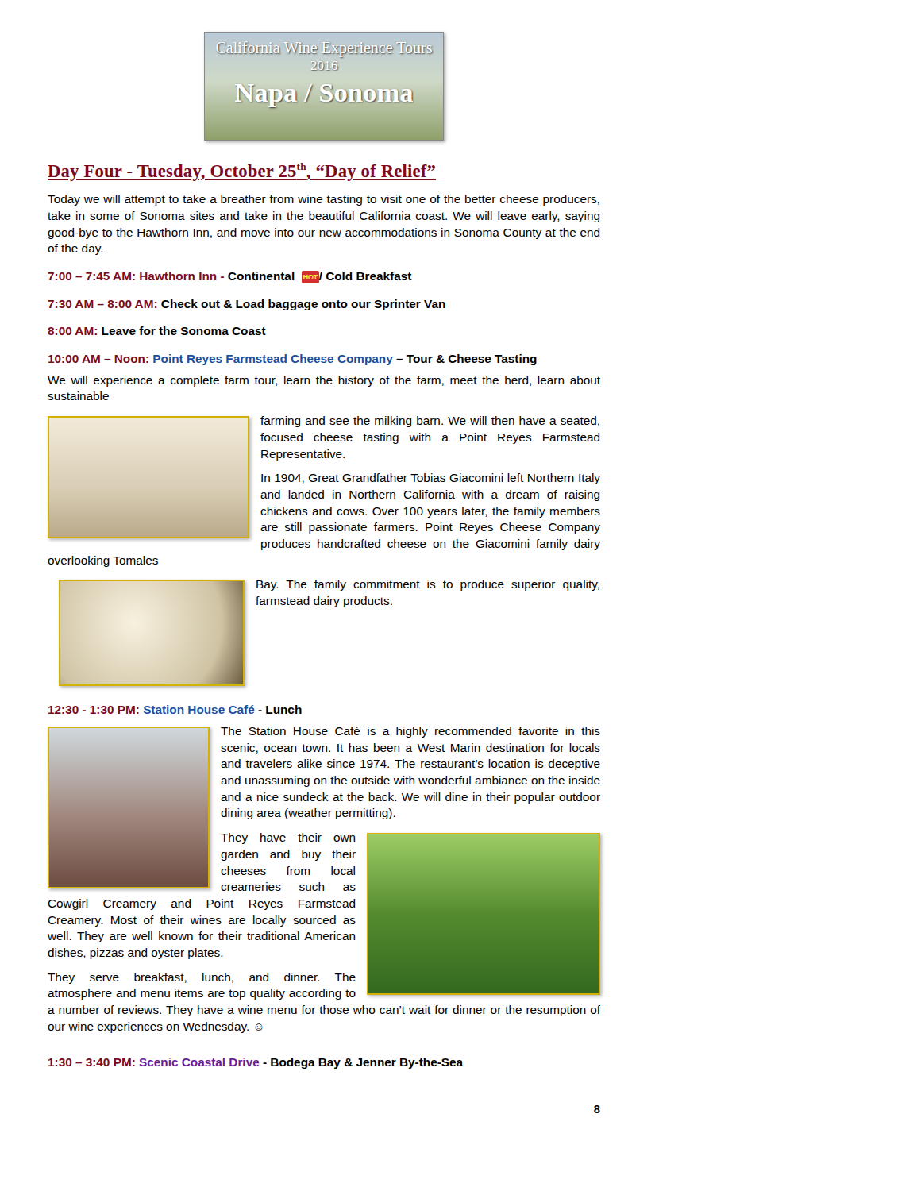California Wine Experience Tours
2016
Napa / Sonoma
Day Four - Tuesday, October 25th, “Day of Relief”
Today we will attempt to take a breather from wine tasting to visit one of the better cheese producers, take in some of Sonoma sites and take in the beautiful California coast. We will leave early, saying good-bye to the Hawthorn Inn, and move into our new accommodations in Sonoma County at the end of the day.
7:00 – 7:45 AM: Hawthorn Inn - Continental HOT/ Cold Breakfast
7:30 AM – 8:00 AM: Check out & Load baggage onto our Sprinter Van
8:00 AM: Leave for the Sonoma Coast
10:00 AM – Noon: Point Reyes Farmstead Cheese Company – Tour & Cheese Tasting
We will experience a complete farm tour, learn the history of the farm, meet the herd, learn about sustainable
farming and see the milking barn. We will then have a seated, focused cheese tasting with a Point Reyes Farmstead Representative.
In 1904, Great Grandfather Tobias Giacomini left Northern Italy and landed in Northern California with a dream of raising chickens and cows. Over 100 years later, the family members are still passionate farmers. Point Reyes Cheese Company produces handcrafted cheese on the Giacomini family dairy overlooking Tomales
Bay. The family commitment is to produce superior quality, farmstead dairy products.
12:30 - 1:30 PM: Station House Café - Lunch
The Station House Café is a highly recommended favorite in this scenic, ocean town. It has been a West Marin destination for locals and travelers alike since 1974. The restaurant’s location is deceptive and unassuming on the outside with wonderful ambiance on the inside and a nice sundeck at the back. We will dine in their popular outdoor dining area (weather permitting).
They have their own garden and buy their cheeses from local creameries such as Cowgirl Creamery and Point Reyes Farmstead Creamery. Most of their wines are locally sourced as well. They are well known for their traditional American dishes, pizzas and oyster plates.
They serve breakfast, lunch, and dinner. The atmosphere and menu items are top quality according to a number of reviews. They have a wine menu for those who can’t wait for dinner or the resumption of our wine experiences on Wednesday. ☺
1:30 – 3:40 PM: Scenic Coastal Drive - Bodega Bay & Jenner By-the-Sea
8